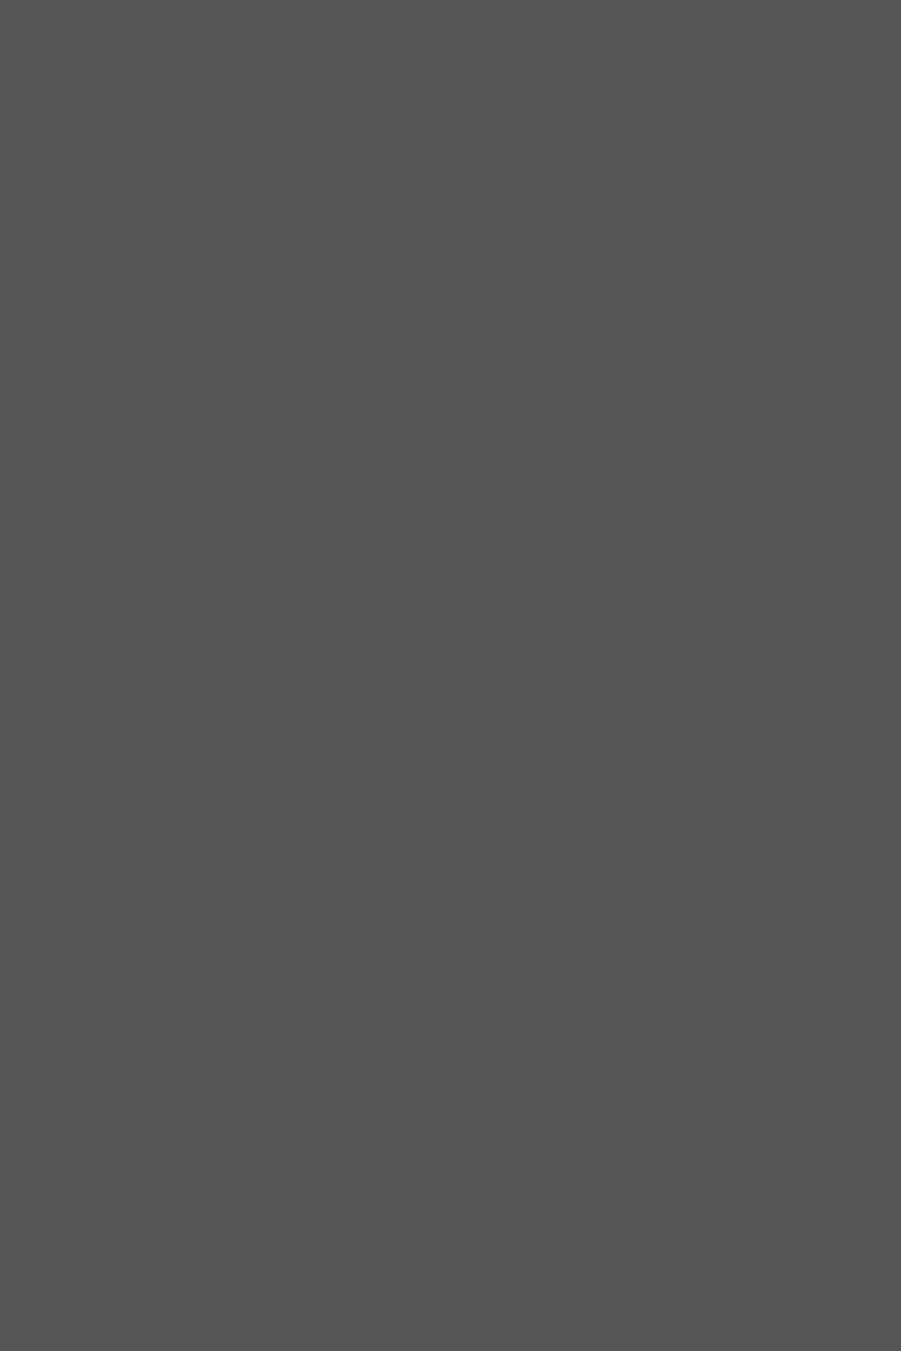The Wandering Mind: What the Brain Does When You're Not Looking, by Michael C. Corballis
The Wander— ing Mind
What the Brain Does When You’re Not Looking
Michael C. Corballis